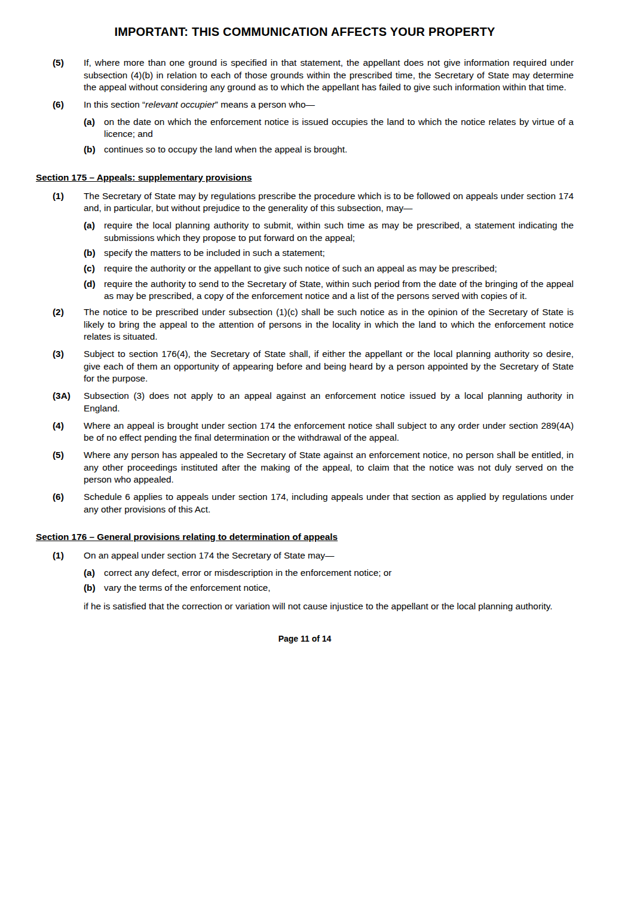IMPORTANT: THIS COMMUNICATION AFFECTS YOUR PROPERTY
(5)
If, where more than one ground is specified in that statement, the appellant does not give information required under subsection (4)(b) in relation to each of those grounds within the prescribed time, the Secretary of State may determine the appeal without considering any ground as to which the appellant has failed to give such information within that time.
(6)
In this section “relevant occupier” means a person who—
(a) on the date on which the enforcement notice is issued occupies the land to which the notice relates by virtue of a licence; and
(b) continues so to occupy the land when the appeal is brought.
Section 175 – Appeals: supplementary provisions
(1)
The Secretary of State may by regulations prescribe the procedure which is to be followed on appeals under section 174 and, in particular, but without prejudice to the generality of this subsection, may—
(a) require the local planning authority to submit, within such time as may be prescribed, a statement indicating the submissions which they propose to put forward on the appeal;
(b) specify the matters to be included in such a statement;
(c) require the authority or the appellant to give such notice of such an appeal as may be prescribed;
(d) require the authority to send to the Secretary of State, within such period from the date of the bringing of the appeal as may be prescribed, a copy of the enforcement notice and a list of the persons served with copies of it.
(2)
The notice to be prescribed under subsection (1)(c) shall be such notice as in the opinion of the Secretary of State is likely to bring the appeal to the attention of persons in the locality in which the land to which the enforcement notice relates is situated.
(3)
Subject to section 176(4), the Secretary of State shall, if either the appellant or the local planning authority so desire, give each of them an opportunity of appearing before and being heard by a person appointed by the Secretary of State for the purpose.
(3A)
Subsection (3) does not apply to an appeal against an enforcement notice issued by a local planning authority in England.
(4)
Where an appeal is brought under section 174 the enforcement notice shall subject to any order under section 289(4A) be of no effect pending the final determination or the withdrawal of the appeal.
(5)
Where any person has appealed to the Secretary of State against an enforcement notice, no person shall be entitled, in any other proceedings instituted after the making of the appeal, to claim that the notice was not duly served on the person who appealed.
(6)
Schedule 6 applies to appeals under section 174, including appeals under that section as applied by regulations under any other provisions of this Act.
Section 176 – General provisions relating to determination of appeals
(1)
On an appeal under section 174 the Secretary of State may—
(a) correct any defect, error or misdescription in the enforcement notice; or
(b) vary the terms of the enforcement notice,
if he is satisfied that the correction or variation will not cause injustice to the appellant or the local planning authority.
Page 11 of 14